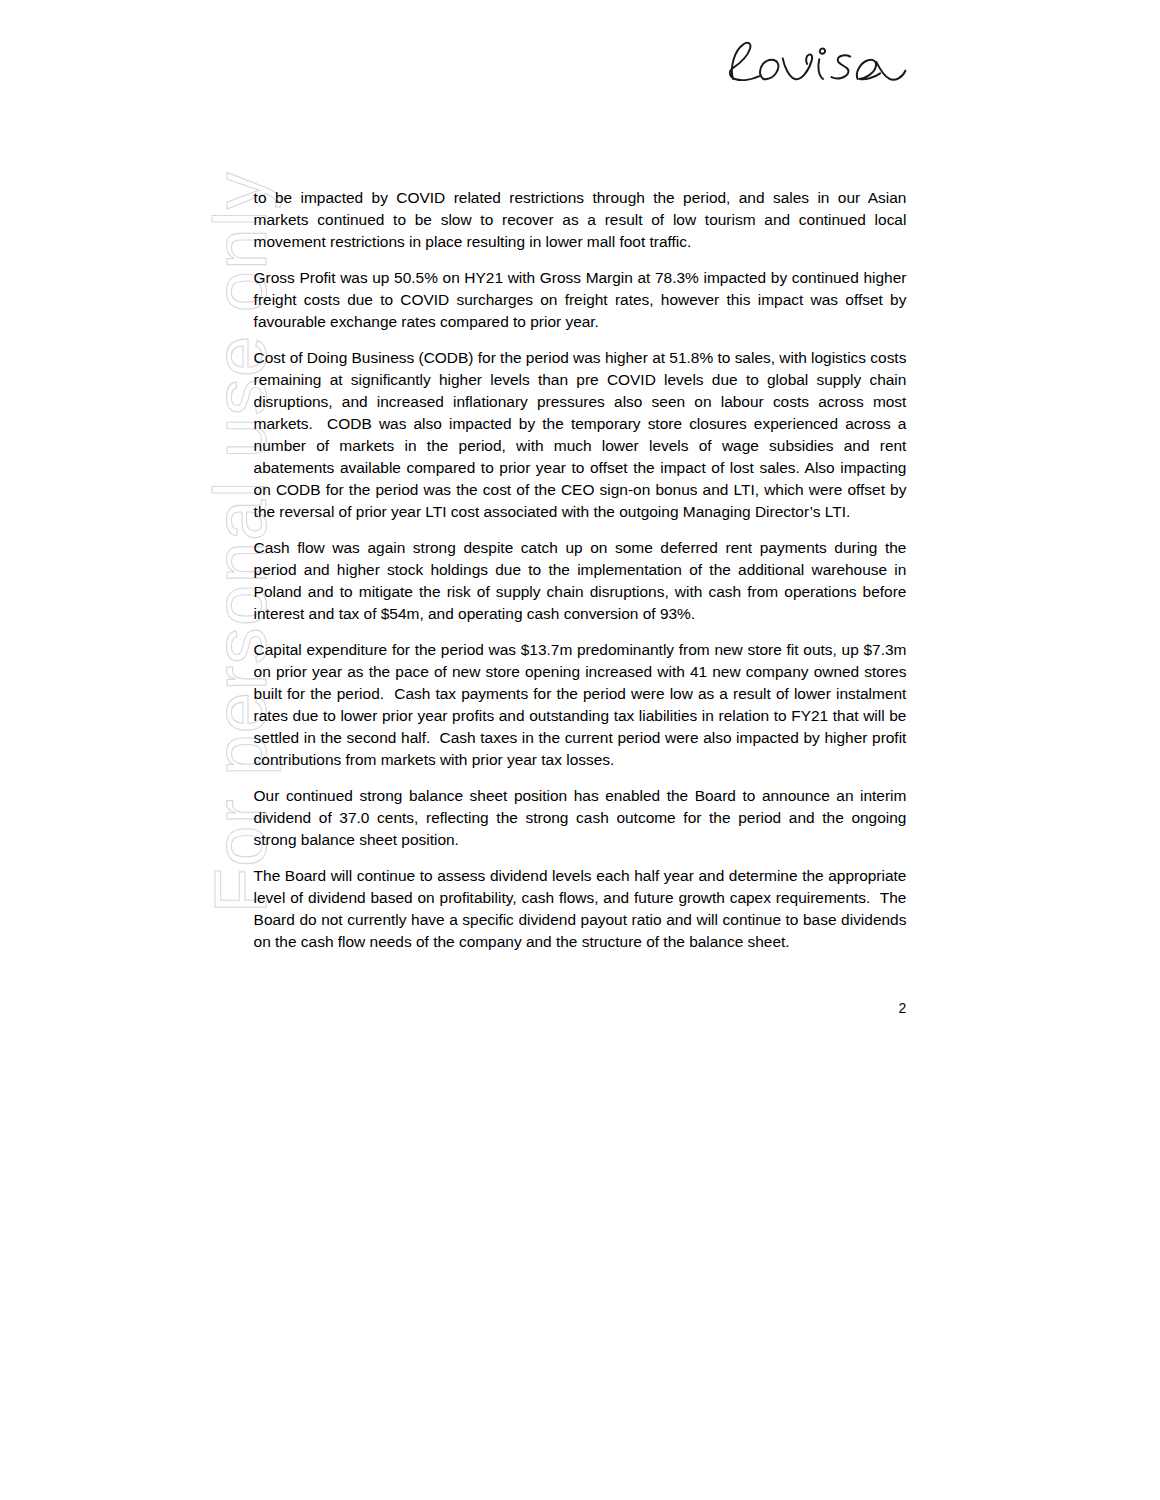For personal use only
to be impacted by COVID related restrictions through the period, and sales in our Asian markets continued to be slow to recover as a result of low tourism and continued local movement restrictions in place resulting in lower mall foot traffic.
Gross Profit was up 50.5% on HY21 with Gross Margin at 78.3% impacted by continued higher freight costs due to COVID surcharges on freight rates, however this impact was offset by favourable exchange rates compared to prior year.
Cost of Doing Business (CODB) for the period was higher at 51.8% to sales, with logistics costs remaining at significantly higher levels than pre COVID levels due to global supply chain disruptions, and increased inflationary pressures also seen on labour costs across most markets. CODB was also impacted by the temporary store closures experienced across a number of markets in the period, with much lower levels of wage subsidies and rent abatements available compared to prior year to offset the impact of lost sales. Also impacting on CODB for the period was the cost of the CEO sign-on bonus and LTI, which were offset by the reversal of prior year LTI cost associated with the outgoing Managing Director’s LTI.
Cash flow was again strong despite catch up on some deferred rent payments during the period and higher stock holdings due to the implementation of the additional warehouse in Poland and to mitigate the risk of supply chain disruptions, with cash from operations before interest and tax of $54m, and operating cash conversion of 93%.
Capital expenditure for the period was $13.7m predominantly from new store fit outs, up $7.3m on prior year as the pace of new store opening increased with 41 new company owned stores built for the period. Cash tax payments for the period were low as a result of lower instalment rates due to lower prior year profits and outstanding tax liabilities in relation to FY21 that will be settled in the second half. Cash taxes in the current period were also impacted by higher profit contributions from markets with prior year tax losses.
Our continued strong balance sheet position has enabled the Board to announce an interim dividend of 37.0 cents, reflecting the strong cash outcome for the period and the ongoing strong balance sheet position.
The Board will continue to assess dividend levels each half year and determine the appropriate level of dividend based on profitability, cash flows, and future growth capex requirements. The Board do not currently have a specific dividend payout ratio and will continue to base dividends on the cash flow needs of the company and the structure of the balance sheet.
2